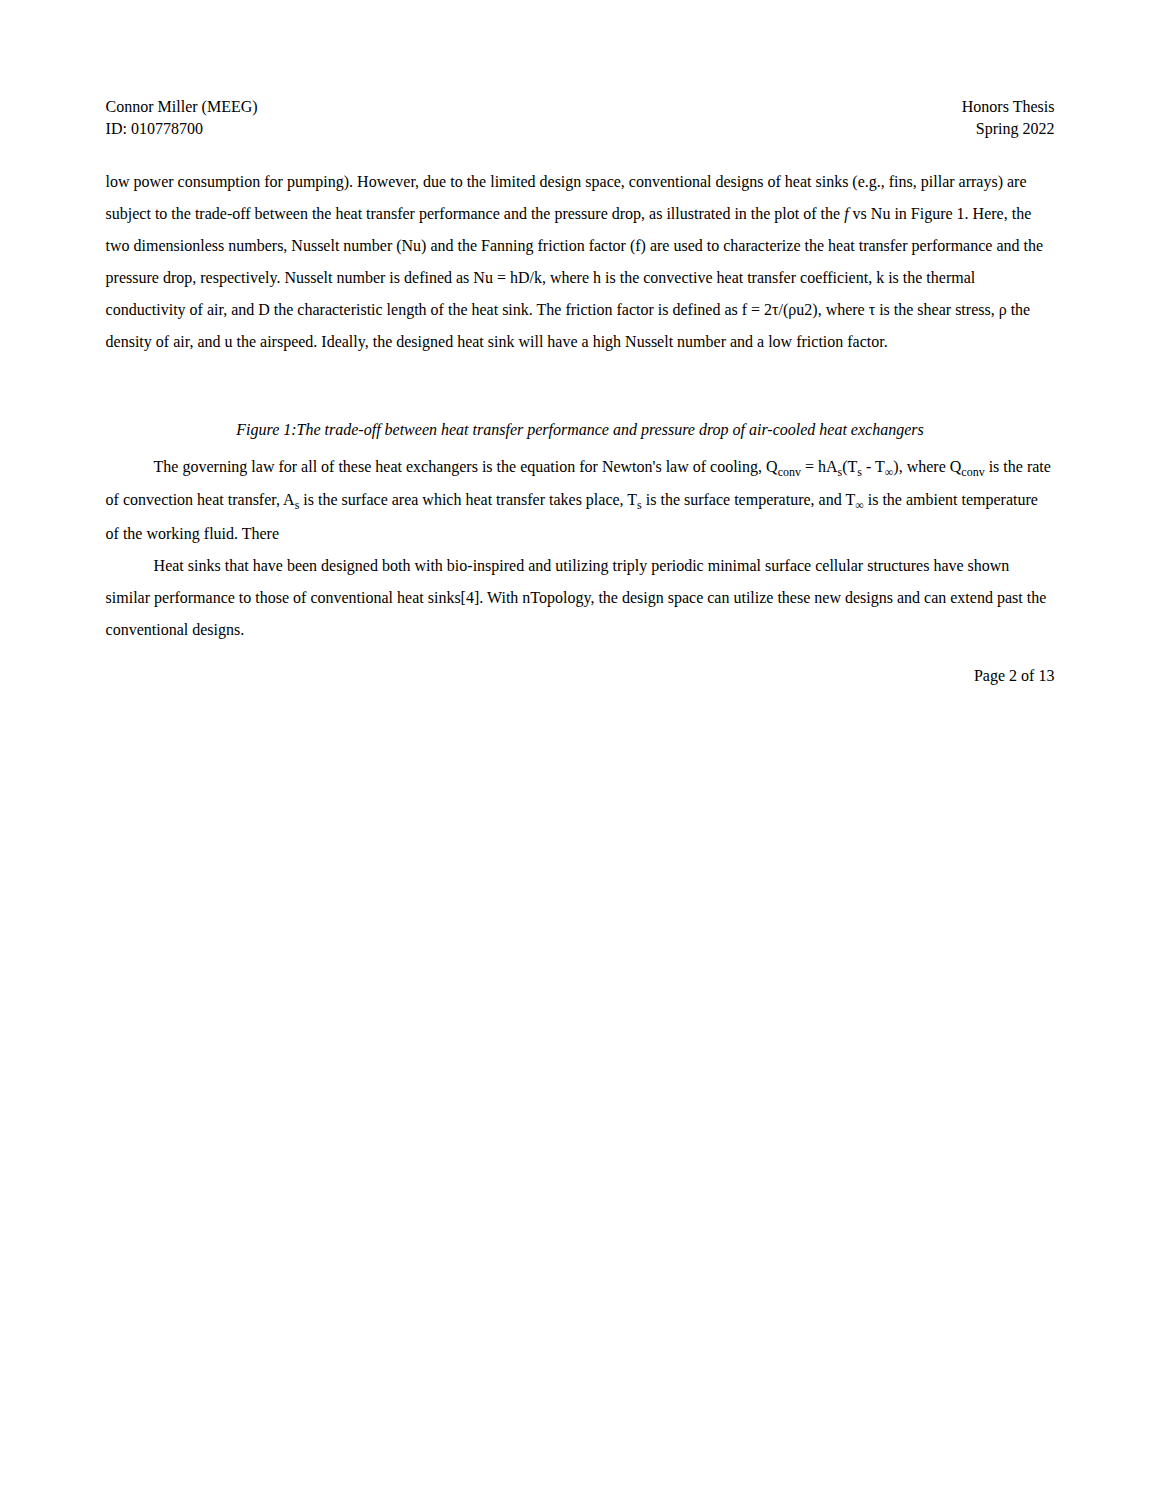Connor Miller (MEEG) ID: 010778700
Honors Thesis Spring 2022
low power consumption for pumping). However, due to the limited design space, conventional designs of heat sinks (e.g., fins, pillar arrays) are subject to the trade-off between the heat transfer performance and the pressure drop, as illustrated in the plot of the f vs Nu in Figure 1. Here, the two dimensionless numbers, Nusselt number (Nu) and the Fanning friction factor (f) are used to characterize the heat transfer performance and the pressure drop, respectively. Nusselt number is defined as Nu = hD/k, where h is the convective heat transfer coefficient, k is the thermal conductivity of air, and D the characteristic length of the heat sink. The friction factor is defined as f = 2τ/(ρu2), where τ is the shear stress, ρ the density of air, and u the airspeed. Ideally, the designed heat sink will have a high Nusselt number and a low friction factor.
Figure 1:The trade-off between heat transfer performance and pressure drop of air-cooled heat exchangers
The governing law for all of these heat exchangers is the equation for Newton's law of cooling, Qconv = hAs(Ts - T∞), where Qconv is the rate of convection heat transfer, As is the surface area which heat transfer takes place, Ts is the surface temperature, and T∞ is the ambient temperature of the working fluid. There
Heat sinks that have been designed both with bio-inspired and utilizing triply periodic minimal surface cellular structures have shown similar performance to those of conventional heat sinks[4]. With nTopology, the design space can utilize these new designs and can extend past the conventional designs.
Page 2 of 13